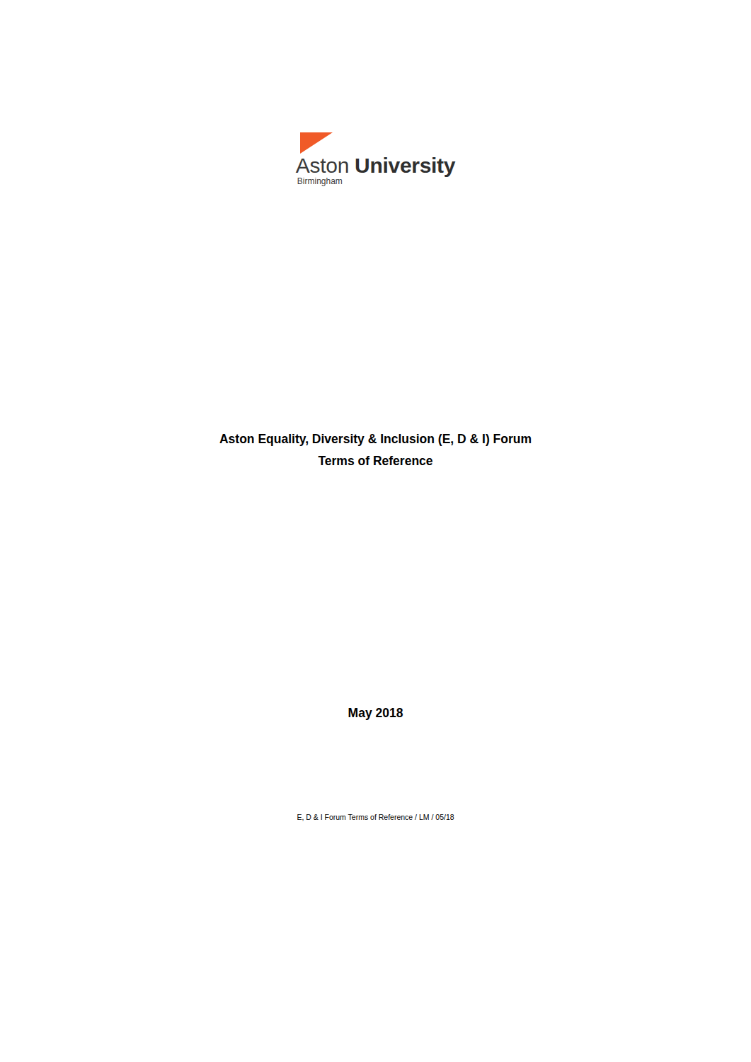Aston University
Birmingham
Aston Equality, Diversity & Inclusion (E, D & I) Forum
Terms of Reference
May 2018
E, D & I Forum Terms of Reference / LM / 05/18